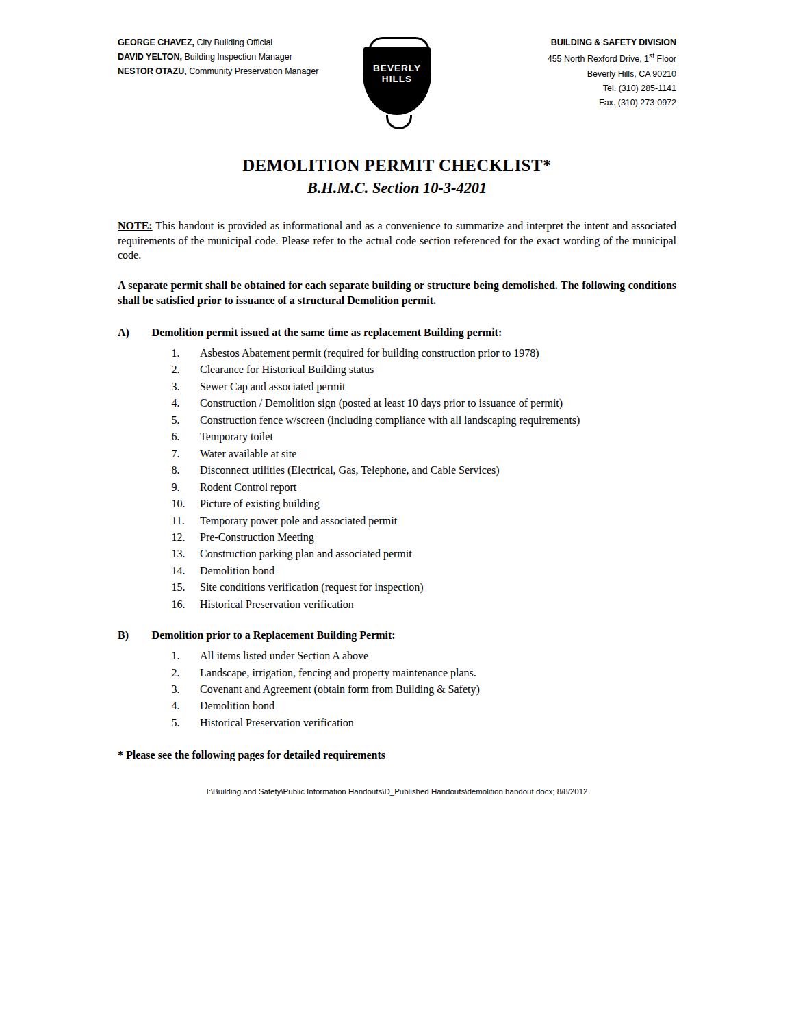GEORGE CHAVEZ, City Building Official
DAVID YELTON, Building Inspection Manager
NESTOR OTAZU, Community Preservation Manager
BEVERLY
HILLS
BUILDING & SAFETY DIVISION
455 North Rexford Drive, 1st Floor
Beverly Hills, CA 90210
Tel. (310) 285-1141
Fax. (310) 273-0972
DEMOLITION PERMIT CHECKLIST*
B.H.M.C. Section 10-3-4201
NOTE: This handout is provided as informational and as a convenience to summarize and interpret the intent and associated requirements of the municipal code. Please refer to the actual code section referenced for the exact wording of the municipal code.
A separate permit shall be obtained for each separate building or structure being demolished. The following conditions shall be satisfied prior to issuance of a structural Demolition permit.
A) Demolition permit issued at the same time as replacement Building permit:
Asbestos Abatement permit (required for building construction prior to 1978)
Clearance for Historical Building status
Sewer Cap and associated permit
Construction / Demolition sign (posted at least 10 days prior to issuance of permit)
Construction fence w/screen (including compliance with all landscaping requirements)
Temporary toilet
Water available at site
Disconnect utilities (Electrical, Gas, Telephone, and Cable Services)
Rodent Control report
Picture of existing building
Temporary power pole and associated permit
Pre-Construction Meeting
Construction parking plan and associated permit
Demolition bond
Site conditions verification (request for inspection)
Historical Preservation verification
B) Demolition prior to a Replacement Building Permit:
All items listed under Section A above
Landscape, irrigation, fencing and property maintenance plans.
Covenant and Agreement (obtain form from Building & Safety)
Demolition bond
Historical Preservation verification
* Please see the following pages for detailed requirements
I:\Building and Safety\Public Information Handouts\D_Published Handouts\demolition handout.docx; 8/8/2012